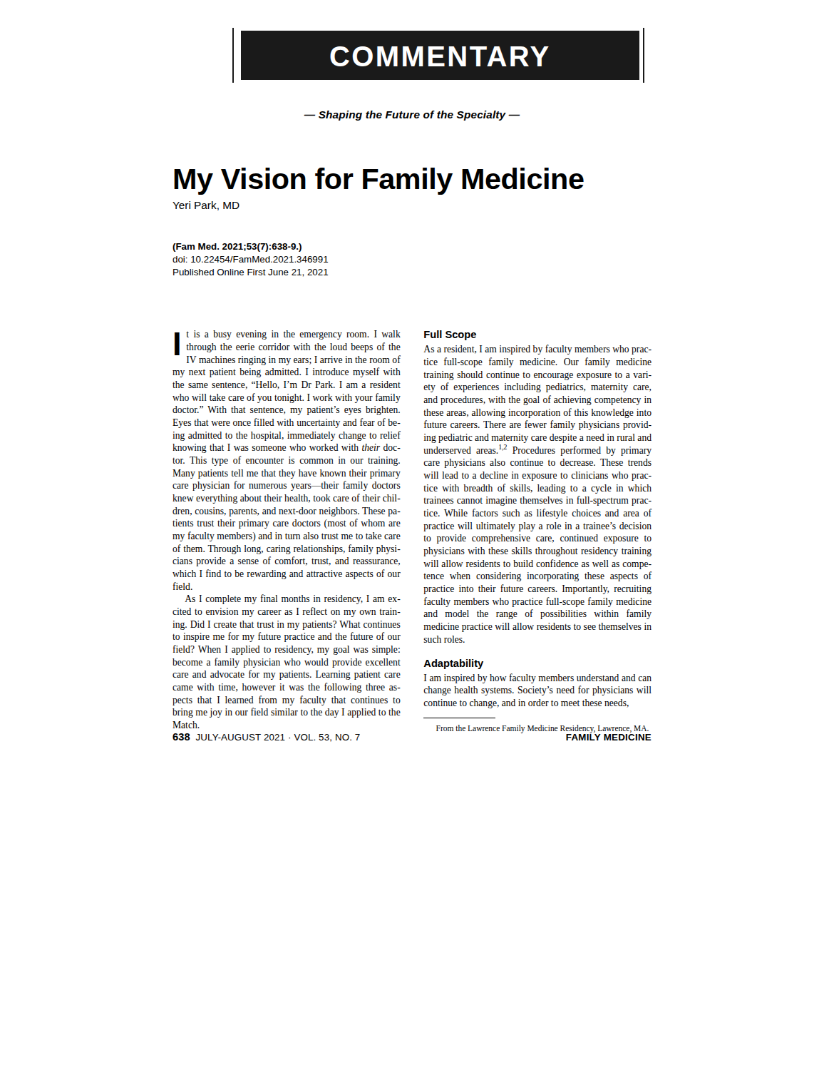COMMENTARY
— Shaping the Future of the Specialty —
My Vision for Family Medicine
Yeri Park, MD
(Fam Med. 2021;53(7):638-9.)
doi: 10.22454/FamMed.2021.346991
Published Online First June 21, 2021
It is a busy evening in the emergency room. I walk through the eerie corridor with the loud beeps of the IV machines ringing in my ears; I arrive in the room of my next patient being admitted. I introduce myself with the same sentence, “Hello, I’m Dr Park. I am a resident who will take care of you tonight. I work with your family doctor.” With that sentence, my patient’s eyes brighten. Eyes that were once filled with uncertainty and fear of being admitted to the hospital, immediately change to relief knowing that I was someone who worked with their doctor. This type of encounter is common in our training. Many patients tell me that they have known their primary care physician for numerous years—their family doctors knew everything about their health, took care of their children, cousins, parents, and next-door neighbors. These patients trust their primary care doctors (most of whom are my faculty members) and in turn also trust me to take care of them. Through long, caring relationships, family physicians provide a sense of comfort, trust, and reassurance, which I find to be rewarding and attractive aspects of our field.
As I complete my final months in residency, I am excited to envision my career as I reflect on my own training. Did I create that trust in my patients? What continues to inspire me for my future practice and the future of our field? When I applied to residency, my goal was simple: become a family physician who would provide excellent care and advocate for my patients. Learning patient care came with time, however it was the following three aspects that I learned from my faculty that continues to bring me joy in our field similar to the day I applied to the Match.
Full Scope
As a resident, I am inspired by faculty members who practice full-scope family medicine. Our family medicine training should continue to encourage exposure to a variety of experiences including pediatrics, maternity care, and procedures, with the goal of achieving competency in these areas, allowing incorporation of this knowledge into future careers. There are fewer family physicians providing pediatric and maternity care despite a need in rural and underserved areas.1,2 Procedures performed by primary care physicians also continue to decrease. These trends will lead to a decline in exposure to clinicians who practice with breadth of skills, leading to a cycle in which trainees cannot imagine themselves in full-spectrum practice. While factors such as lifestyle choices and area of practice will ultimately play a role in a trainee’s decision to provide comprehensive care, continued exposure to physicians with these skills throughout residency training will allow residents to build confidence as well as competence when considering incorporating these aspects of practice into their future careers. Importantly, recruiting faculty members who practice full-scope family medicine and model the range of possibilities within family medicine practice will allow residents to see themselves in such roles.
Adaptability
I am inspired by how faculty members understand and can change health systems. Society’s need for physicians will continue to change, and in order to meet these needs,
From the Lawrence Family Medicine Residency, Lawrence, MA.
638 JULY-AUGUST 2021 · VOL. 53, NO. 7
FAMILY MEDICINE